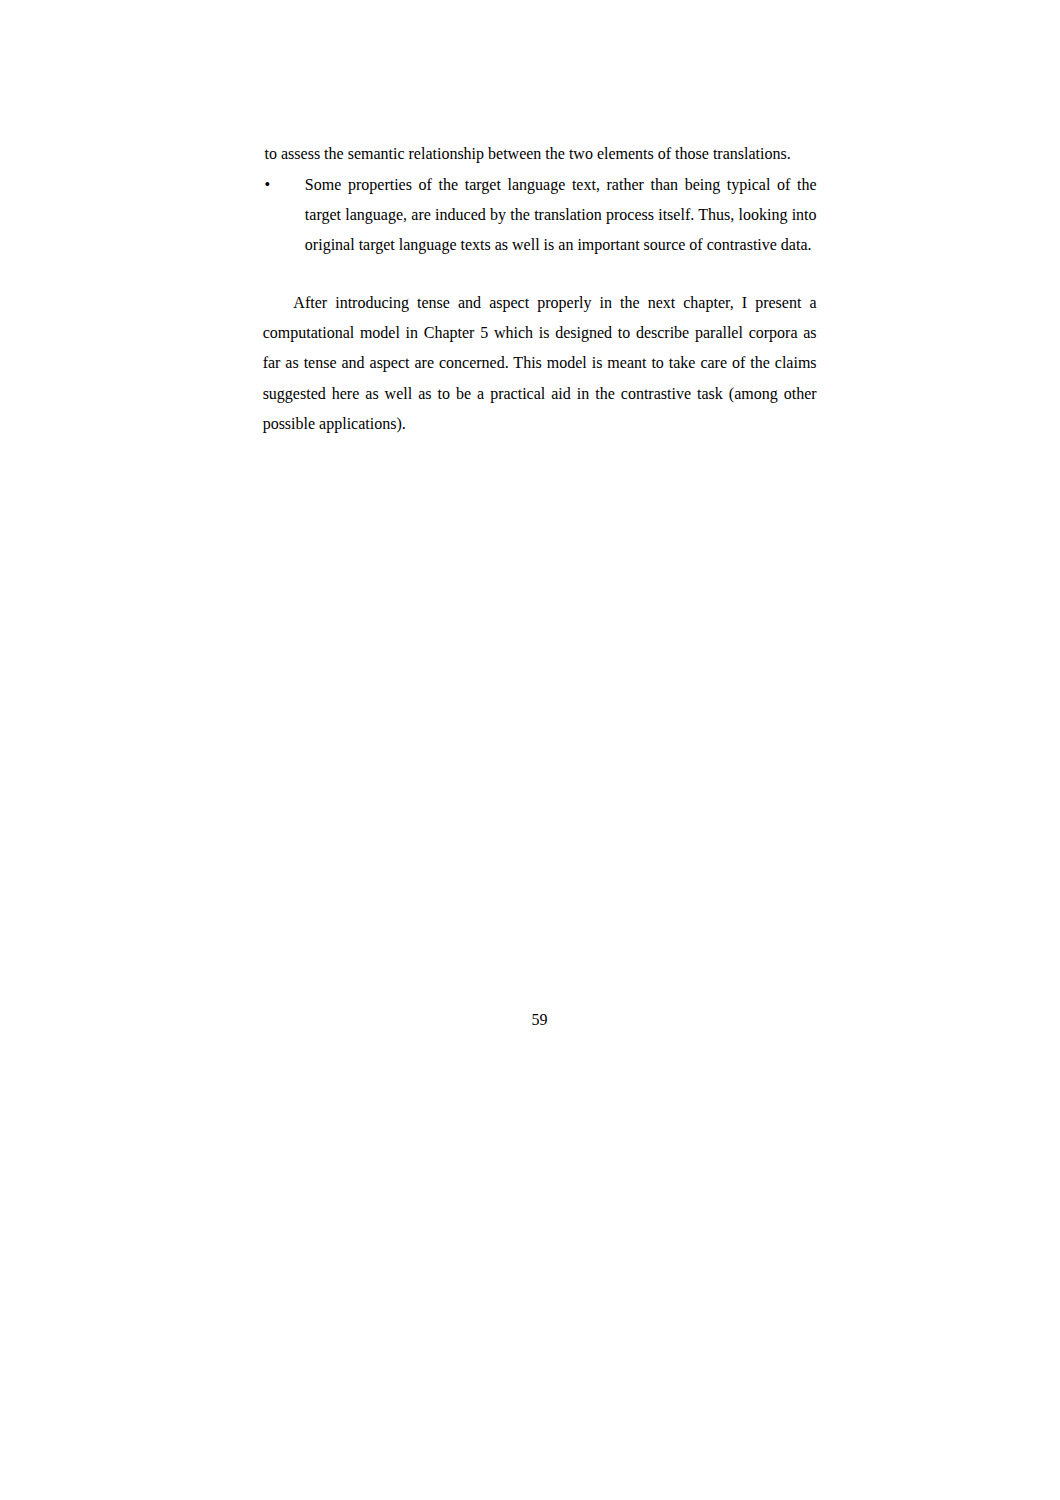to assess the semantic relationship between the two elements of those translations.
• Some properties of the target language text, rather than being typical of the target language, are induced by the translation process itself. Thus, looking into original target language texts as well is an important source of contrastive data.
After introducing tense and aspect properly in the next chapter, I present a computational model in Chapter 5 which is designed to describe parallel corpora as far as tense and aspect are concerned. This model is meant to take care of the claims suggested here as well as to be a practical aid in the contrastive task (among other possible applications).
59